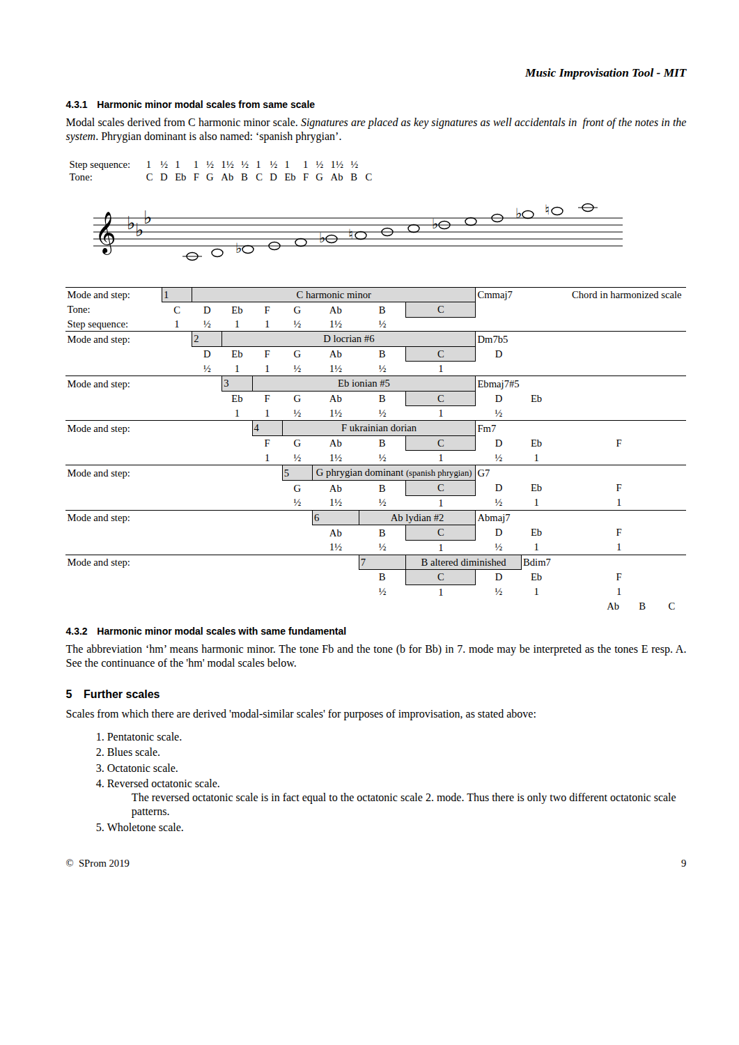Music Improvisation Tool - MIT
4.3.1 Harmonic minor modal scales from same scale
Modal scales derived from C harmonic minor scale. Signatures are placed as key signatures as well accidentals in front of the notes in the system. Phrygian dominant is also named: ‘spanish phrygian’.
| Step sequence: | 1 | ½ | 1 | 1 | ½ | 1½ | ½ | 1 | ½ | 1 | 1 | ½ | 1½ | ½ |
| Tone: | C | D | Eb | F | G | Ab | B | C | D | Eb | F | G | Ab | B | C |
𝄞 ♭ ♭ ♭ ♭ ♭ ♮ ♭ ♭ ♮
| Mode and step: | 1 | C harmonic minor | Cmmaj7 | Chord in harmonized scale |
| Tone: | C | D | Eb | F | G | Ab | B | C | |
| Step sequence: | 1 | ½ | 1 | 1 | ½ | 1½ | ½ | |
| Mode and step: | | 2 | D locrian #6 | Dm7b5 |
| | | D | Eb | F | G | Ab | B | C | D | |
| | | ½ | 1 | 1 | ½ | 1½ | ½ | 1 | |
| Mode and step: | | | 3 | Eb ionian #5 | Ebmaj7#5 |
| | | | Eb | F | G | Ab | B | C | D | Eb | |
| | | | 1 | 1 | ½ | 1½ | ½ | 1 | ½ | |
| Mode and step: | | | | 4 | F ukrainian dorian | Fm7 |
| | | | | F | G | Ab | B | C | D | Eb | F |
| | | | | 1 | ½ | 1½ | ½ | 1 | ½ | 1 | |
| Mode and step: | | | | | 5 | G phrygian dominant (spanish phrygian) | G7 |
| | | | | | G | Ab | B | C | D | Eb | F |
| | | | | | ½ | 1½ | ½ | 1 | ½ | 1 | 1 |
| Mode and step: | | | | | | 6 | Ab lydian #2 | Abmaj7 |
| | | | | | | Ab | B | C | D | Eb | F |
| | | | | | | 1½ | ½ | 1 | ½ | 1 | 1 |
| Mode and step: | | | | | | | 7 | B altered diminished | Bdim7 |
| | | | | | | | B | C | D | Eb | F |
| | | | | | | | ½ | 1 | ½ | 1 | 1 |
| | | Ab | B | C |
4.3.2 Harmonic minor modal scales with same fundamental
The abbreviation ‘hm’ means harmonic minor. The tone Fb and the tone (b for Bb) in 7. mode may be interpreted as the tones E resp. A. See the continuance of the 'hm' modal scales below.
5 Further scales
Scales from which there are derived 'modal-similar scales' for purposes of improvisation, as stated above:
Pentatonic scale.
Blues scale.
Octatonic scale.
Reversed octatonic scale.The reversed octatonic scale is in fact equal to the octatonic scale 2. mode. Thus there is only two different octatonic scale patterns.
Wholetone scale.
© SProm 2019
9